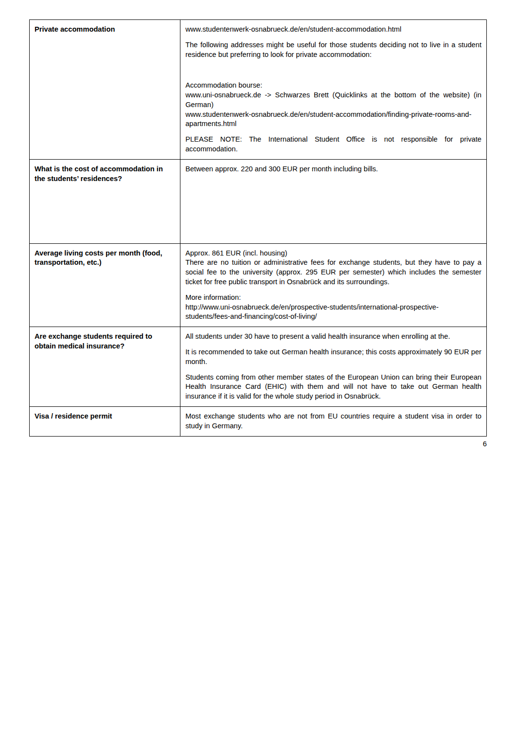| Private accommodation | www.studentenwerk-osnabrueck.de/en/student-accommodation.html The following addresses might be useful for those students deciding not to live in a student residence but preferring to look for private accommodation: Accommodation bourse: www.uni-osnabrueck.de -> Schwarzes Brett (Quicklinks at the bottom of the website) (in German) www.studentenwerk-osnabrueck.de/en/student-accommodation/finding-private-rooms-and-apartments.html PLEASE NOTE: The International Student Office is not responsible for private accommodation. |
| What is the cost of accommodation in the students’ residences? | Between approx. 220 and 300 EUR per month including bills. |
| Average living costs per month (food, transportation, etc.) | Approx. 861 EUR (incl. housing) There are no tuition or administrative fees for exchange students, but they have to pay a social fee to the university (approx. 295 EUR per semester) which includes the semester ticket for free public transport in Osnabrück and its surroundings. More information: http://www.uni-osnabrueck.de/en/prospective-students/international-prospective-students/fees-and-financing/cost-of-living/ |
| Are exchange students required to obtain medical insurance? | All students under 30 have to present a valid health insurance when enrolling at the. It is recommended to take out German health insurance; this costs approximately 90 EUR per month. Students coming from other member states of the European Union can bring their European Health Insurance Card (EHIC) with them and will not have to take out German health insurance if it is valid for the whole study period in Osnabrück. |
| Visa / residence permit | Most exchange students who are not from EU countries require a student visa in order to study in Germany. |
6